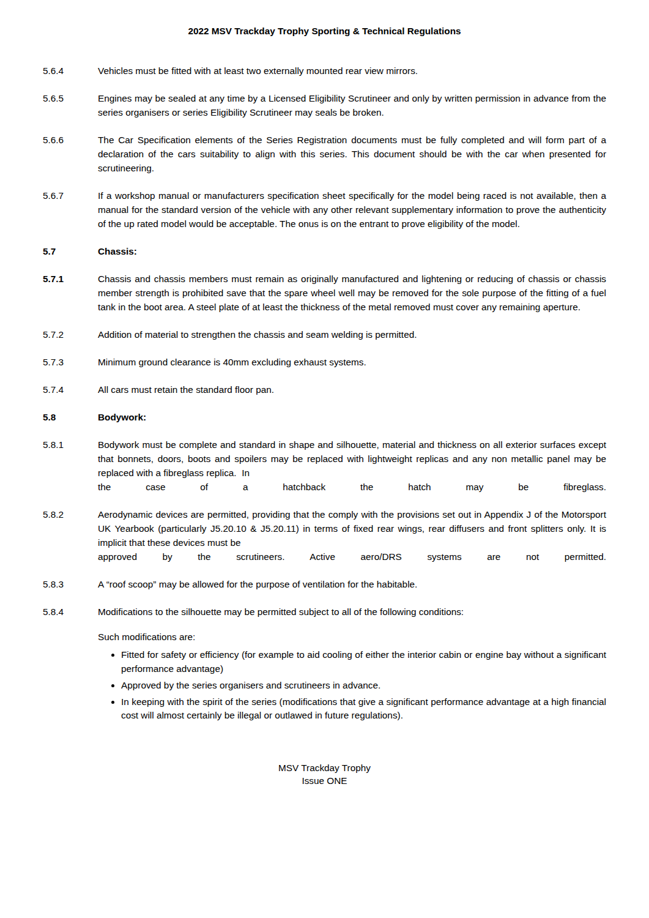2022 MSV Trackday Trophy Sporting & Technical Regulations
5.6.4
Vehicles must be fitted with at least two externally mounted rear view mirrors.
5.6.5
Engines may be sealed at any time by a Licensed Eligibility Scrutineer and only by written permission in advance from the series organisers or series Eligibility Scrutineer may seals be broken.
5.6.6
The Car Specification elements of the Series Registration documents must be fully completed and will form part of a declaration of the cars suitability to align with this series. This document should be with the car when presented for scrutineering.
5.6.7
If a workshop manual or manufacturers specification sheet specifically for the model being raced is not available, then a manual for the standard version of the vehicle with any other relevant supplementary information to prove the authenticity of the up rated model would be acceptable. The onus is on the entrant to prove eligibility of the model.
5.7
Chassis:
5.7.1
Chassis and chassis members must remain as originally manufactured and lightening or reducing of chassis or chassis member strength is prohibited save that the spare wheel well may be removed for the sole purpose of the fitting of a fuel tank in the boot area. A steel plate of at least the thickness of the metal removed must cover any remaining aperture.
5.7.2
Addition of material to strengthen the chassis and seam welding is permitted.
5.7.3
Minimum ground clearance is 40mm excluding exhaust systems.
5.7.4
All cars must retain the standard floor pan.
5.8
Bodywork:
5.8.1
Bodywork must be complete and standard in shape and silhouette, material and thickness on all exterior surfaces except that bonnets, doors, boots and spoilers may be replaced with lightweight replicas and any non metallic panel may be replaced with a fibreglass replica. In the case of a hatchback the hatch may be fibreglass.
5.8.2
Aerodynamic devices are permitted, providing that the comply with the provisions set out in Appendix J of the Motorsport UK Yearbook (particularly J5.20.10 & J5.20.11) in terms of fixed rear wings, rear diffusers and front splitters only. It is implicit that these devices must be approved by the scrutineers. Active aero/DRS systems are not permitted.
5.8.3
A “roof scoop” may be allowed for the purpose of ventilation for the habitable.
5.8.4
Modifications to the silhouette may be permitted subject to all of the following conditions:
Such modifications are:
Fitted for safety or efficiency (for example to aid cooling of either the interior cabin or engine bay without a significant performance advantage)
Approved by the series organisers and scrutineers in advance.
In keeping with the spirit of the series (modifications that give a significant performance advantage at a high financial cost will almost certainly be illegal or outlawed in future regulations).
MSV Trackday Trophy
Issue ONE